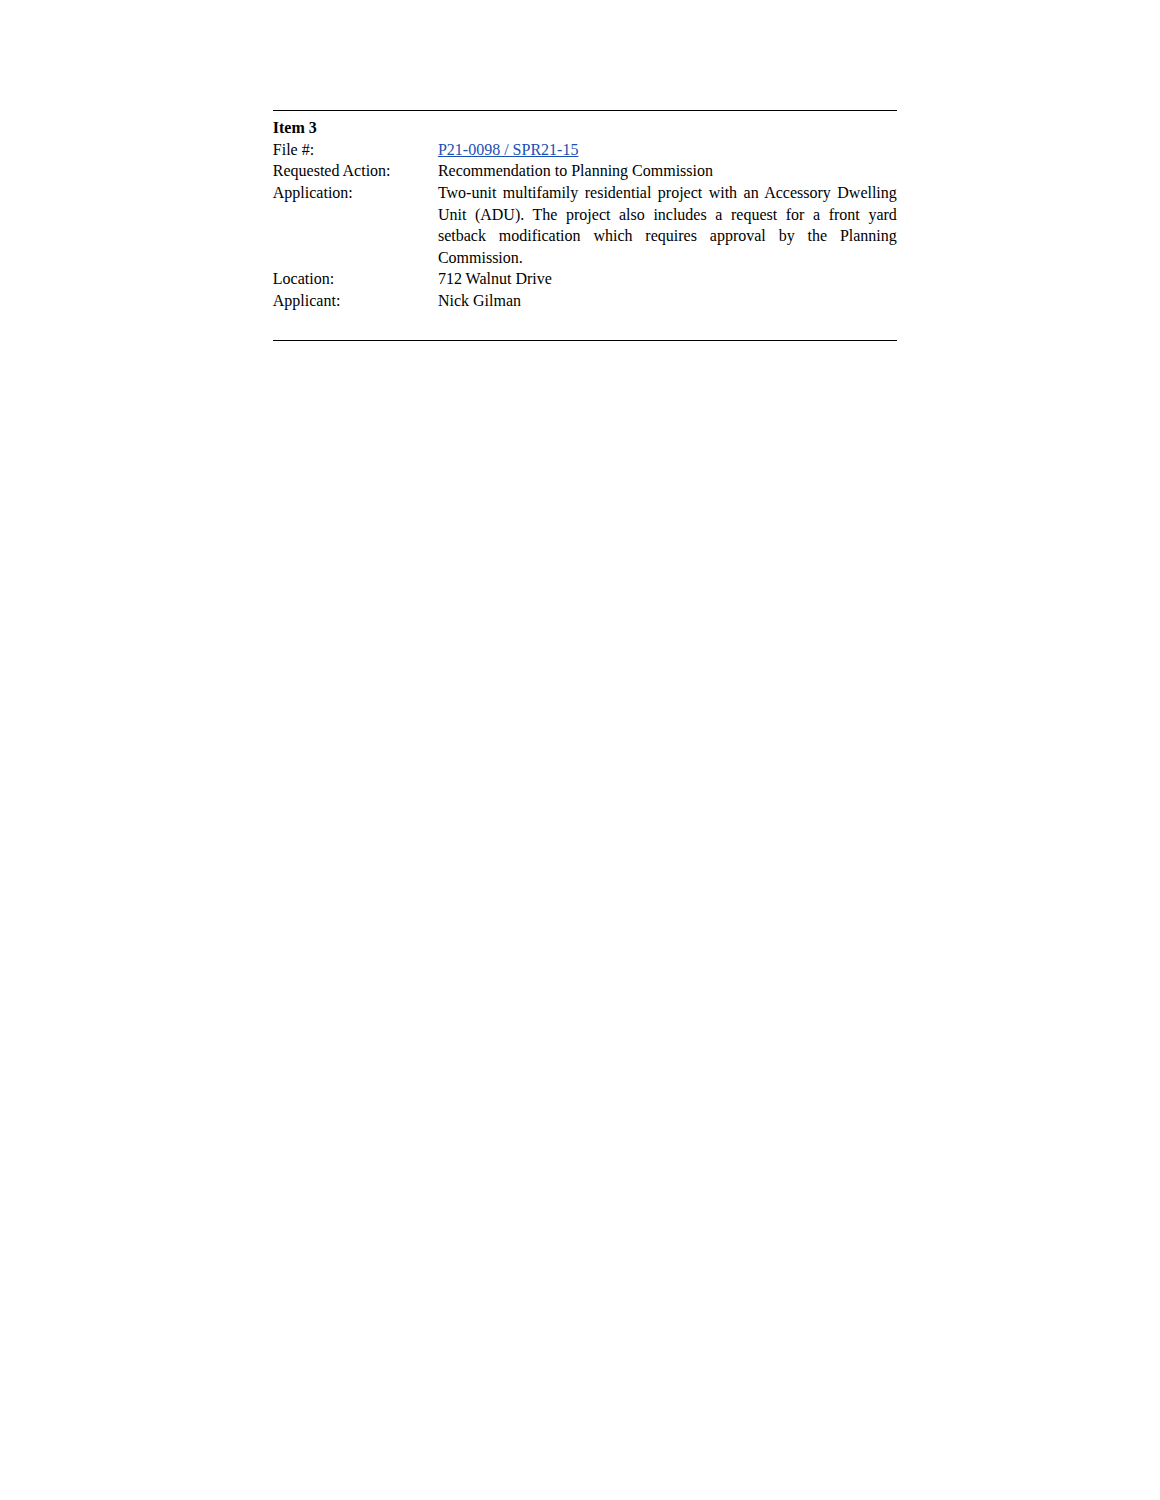Item 3
| File #: | P21-0098 / SPR21-15 |
| Requested Action: | Recommendation to Planning Commission |
| Application: | Two-unit multifamily residential project with an Accessory Dwelling Unit (ADU). The project also includes a request for a front yard setback modification which requires approval by the Planning Commission. |
| Location: | 712 Walnut Drive |
| Applicant: | Nick Gilman |